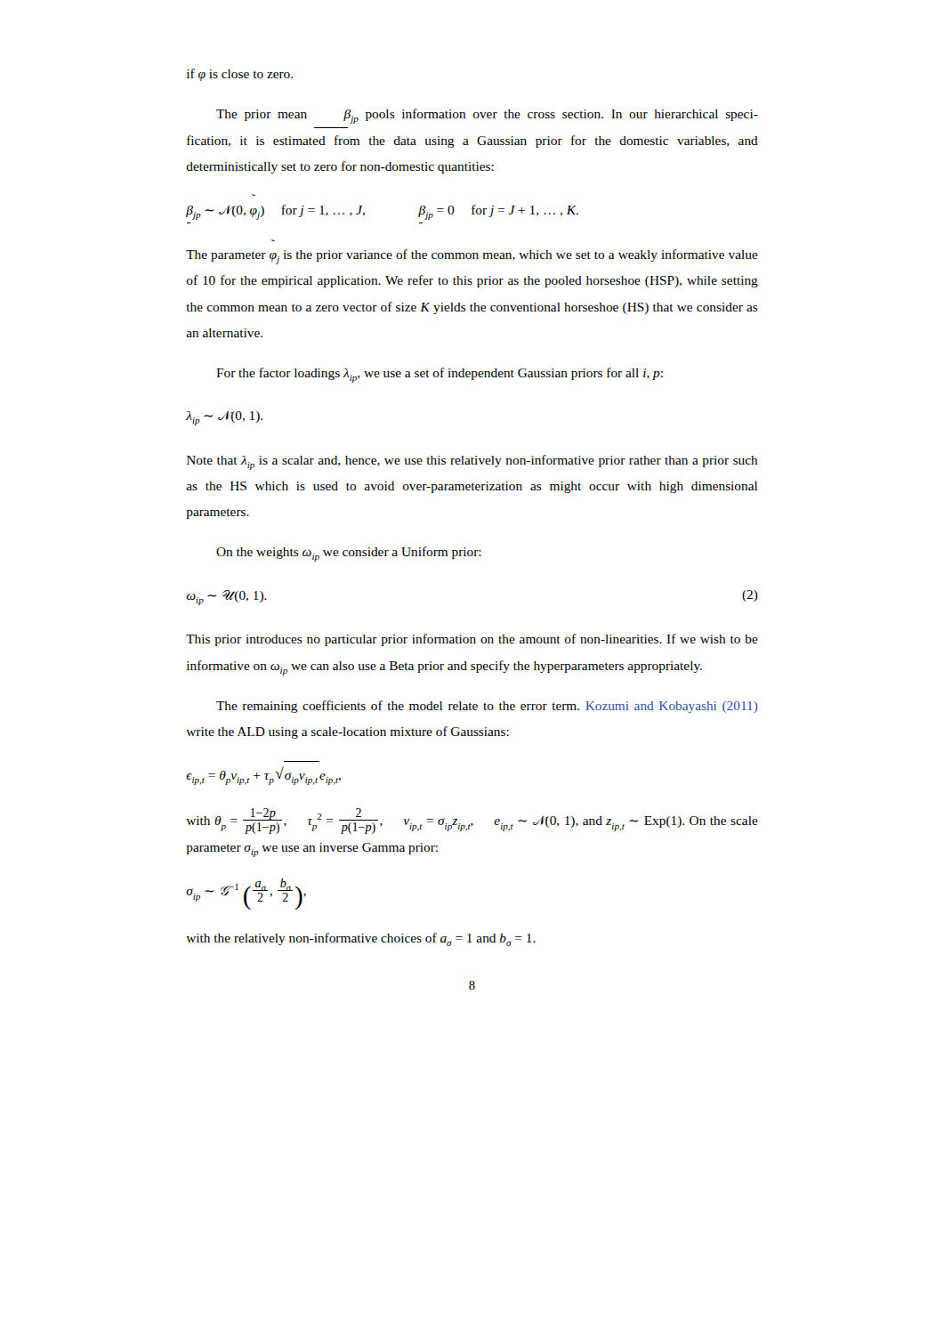if φ is close to zero.
The prior mean βjp pools information over the cross section. In our hierarchical speci- fication, it is estimated from the data using a Gaussian prior for the domestic variables, and deterministically set to zero for non-domestic quantities:
βjp ∼ 𝒩(0, ˜φj) for j = 1, … , J, βjp = 0 for j = J + 1, … , K.
The parameter ˜φj is the prior variance of the common mean, which we set to a weakly informative value of 10 for the empirical application. We refer to this prior as the pooled horseshoe (HSP), while setting the common mean to a zero vector of size K yields the conventional horseshoe (HS) that we consider as an alternative.
For the factor loadings λip, we use a set of independent Gaussian priors for all i, p:
λip ∼ 𝒩(0, 1).
Note that λip is a scalar and, hence, we use this relatively non-informative prior rather than a prior such as the HS which is used to avoid over-parameterization as might occur with high dimensional parameters.
On the weights ωip we consider a Uniform prior:
ωip ∼ 𝒰(0, 1). (2)
This prior introduces no particular prior information on the amount of non-linearities. If we wish to be informative on ωip we can also use a Beta prior and specify the hyperparameters appropriately.
The remaining coefficients of the model relate to the error term. Kozumi and Kobayashi (2011) write the ALD using a scale-location mixture of Gaussians:
ϵip,t = θpνip,t + τpσipνip,t eip,t,
with θp = 1−2p p(1−p), τp2 = 2 p(1−p), νip,t = σipzip,t, eip,t ∼ 𝒩(0, 1), and zip,t ∼ Exp(1). On the scale parameter σip we use an inverse Gamma prior:
σip ∼ 𝒢−1 (aσ 2, bσ 2),
with the relatively non-informative choices of aσ = 1 and bσ = 1.
8